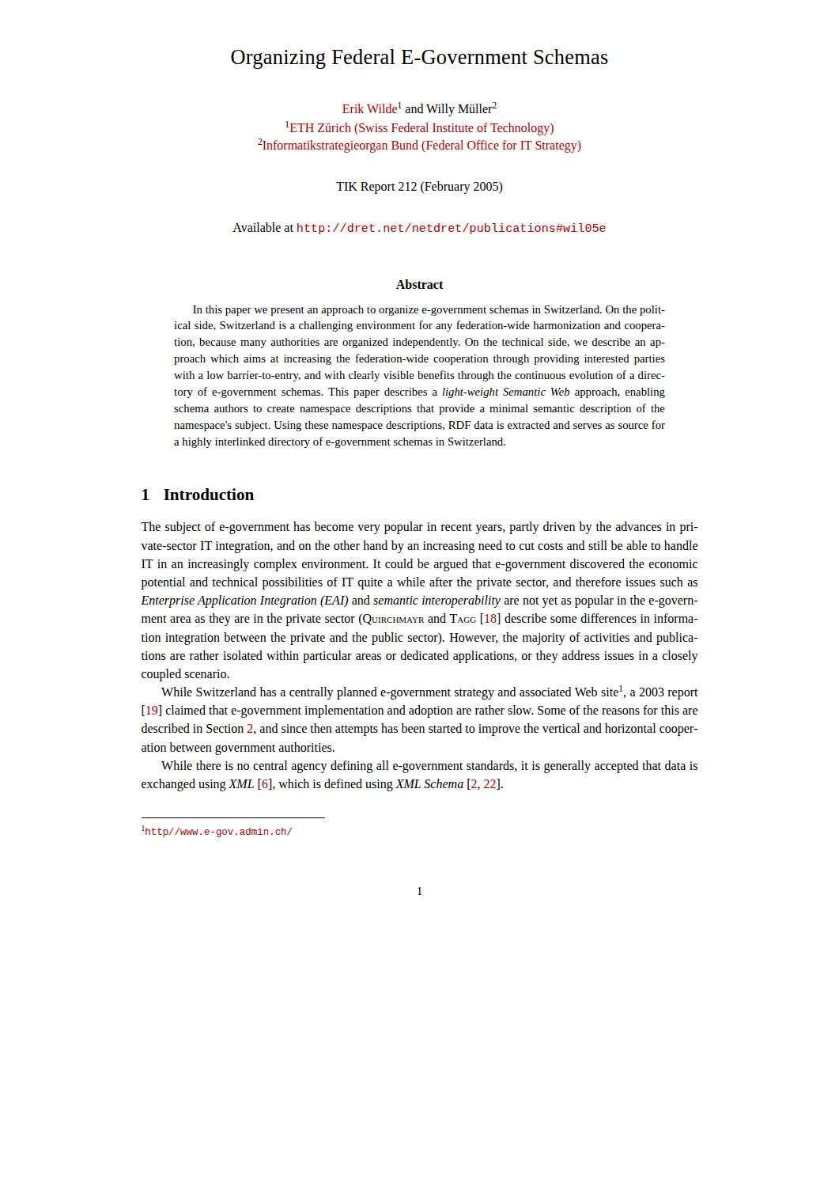Organizing Federal E-Government Schemas
Erik Wilde1 and Willy Müller2
1ETH Zürich (Swiss Federal Institute of Technology)
2Informatikstrategieorgan Bund (Federal Office for IT Strategy)
TIK Report 212 (February 2005)
Available at http://dret.net/netdret/publications#wil05e
Abstract
In this paper we present an approach to organize e-government schemas in Switzerland. On the political side, Switzerland is a challenging environment for any federation-wide harmonization and cooperation, because many authorities are organized independently. On the technical side, we describe an approach which aims at increasing the federation-wide cooperation through providing interested parties with a low barrier-to-entry, and with clearly visible benefits through the continuous evolution of a directory of e-government schemas. This paper describes a light-weight Semantic Web approach, enabling schema authors to create namespace descriptions that provide a minimal semantic description of the namespace's subject. Using these namespace descriptions, RDF data is extracted and serves as source for a highly interlinked directory of e-government schemas in Switzerland.
1 Introduction
The subject of e-government has become very popular in recent years, partly driven by the advances in private-sector IT integration, and on the other hand by an increasing need to cut costs and still be able to handle IT in an increasingly complex environment. It could be argued that e-government discovered the economic potential and technical possibilities of IT quite a while after the private sector, and therefore issues such as Enterprise Application Integration (EAI) and semantic interoperability are not yet as popular in the e-government area as they are in the private sector (Quirchmayr and Tagg [18] describe some differences in information integration between the private and the public sector). However, the majority of activities and publications are rather isolated within particular areas or dedicated applications, or they address issues in a closely coupled scenario.
While Switzerland has a centrally planned e-government strategy and associated Web site1, a 2003 report [19] claimed that e-government implementation and adoption are rather slow. Some of the reasons for this are described in Section 2, and since then attempts has been started to improve the vertical and horizontal cooperation between government authorities.
While there is no central agency defining all e-government standards, it is generally accepted that data is exchanged using XML [6], which is defined using XML Schema [2, 22].
1http//www.e-gov.admin.ch/
1